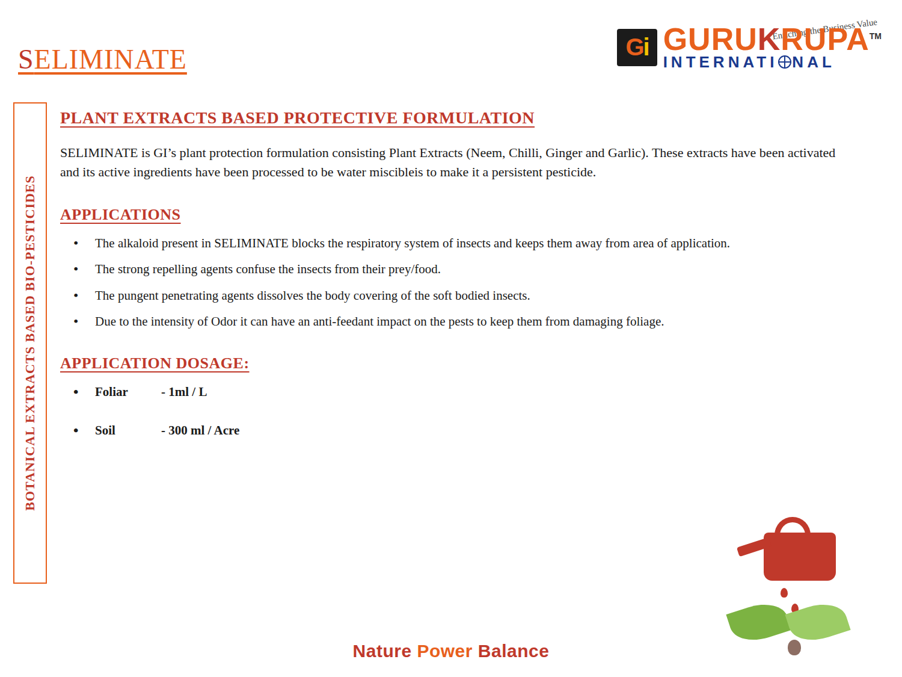SELIMINATE
Enriching the Business Value
Gi GURUKRUPATM
INTERNATI NAL
Botanical Extracts based Bio-Pesticides
Plant Extracts based Protective Formulation
SELIMINATE is GI’s plant protection formulation consisting Plant Extracts (Neem, Chilli, Ginger and Garlic). These extracts have been activated and its active ingredients have been processed to be water miscibleis to make it a persistent pesticide.
Applications
The alkaloid present in SELIMINATE blocks the respiratory system of insects and keeps them away from area of application.
The strong repelling agents confuse the insects from their prey/food.
The pungent penetrating agents dissolves the body covering of the soft bodied insects.
Due to the intensity of Odor it can have an anti-feedant impact on the pests to keep them from damaging foliage.
Application Dosage:
Foliar- 1ml / L
Soil- 300 ml / Acre
Nature Power Balance